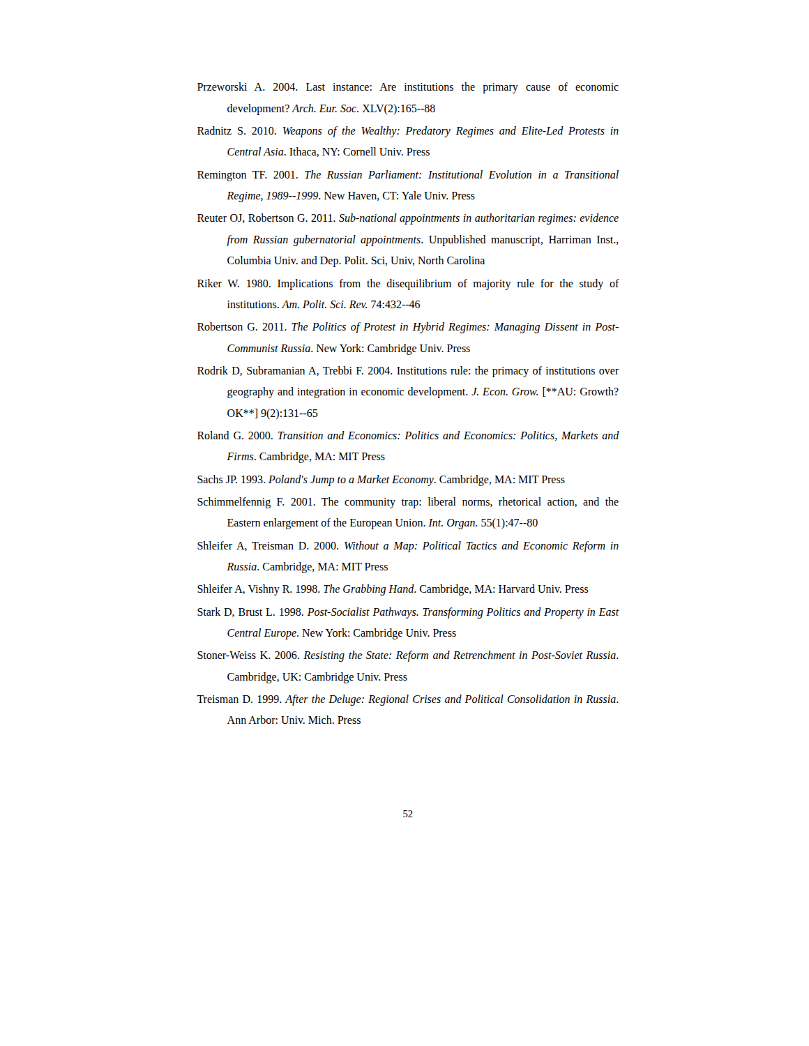Przeworski A. 2004. Last instance: Are institutions the primary cause of economic development? Arch. Eur. Soc. XLV(2):165--88
Radnitz S. 2010. Weapons of the Wealthy: Predatory Regimes and Elite-Led Protests in Central Asia. Ithaca, NY: Cornell Univ. Press
Remington TF. 2001. The Russian Parliament: Institutional Evolution in a Transitional Regime, 1989--1999. New Haven, CT: Yale Univ. Press
Reuter OJ, Robertson G. 2011. Sub-national appointments in authoritarian regimes: evidence from Russian gubernatorial appointments. Unpublished manuscript, Harriman Inst., Columbia Univ. and Dep. Polit. Sci, Univ, North Carolina
Riker W. 1980. Implications from the disequilibrium of majority rule for the study of institutions. Am. Polit. Sci. Rev. 74:432--46
Robertson G. 2011. The Politics of Protest in Hybrid Regimes: Managing Dissent in Post-Communist Russia. New York: Cambridge Univ. Press
Rodrik D, Subramanian A, Trebbi F. 2004. Institutions rule: the primacy of institutions over geography and integration in economic development. J. Econ. Grow. [**AU: Growth?OK**] 9(2):131--65
Roland G. 2000. Transition and Economics: Politics and Economics: Politics, Markets and Firms. Cambridge, MA: MIT Press
Sachs JP. 1993. Poland's Jump to a Market Economy. Cambridge, MA: MIT Press
Schimmelfennig F. 2001. The community trap: liberal norms, rhetorical action, and the Eastern enlargement of the European Union. Int. Organ. 55(1):47--80
Shleifer A, Treisman D. 2000. Without a Map: Political Tactics and Economic Reform in Russia. Cambridge, MA: MIT Press
Shleifer A, Vishny R. 1998. The Grabbing Hand. Cambridge, MA: Harvard Univ. Press
Stark D, Brust L. 1998. Post-Socialist Pathways. Transforming Politics and Property in East Central Europe. New York: Cambridge Univ. Press
Stoner-Weiss K. 2006. Resisting the State: Reform and Retrenchment in Post-Soviet Russia. Cambridge, UK: Cambridge Univ. Press
Treisman D. 1999. After the Deluge: Regional Crises and Political Consolidation in Russia. Ann Arbor: Univ. Mich. Press
52